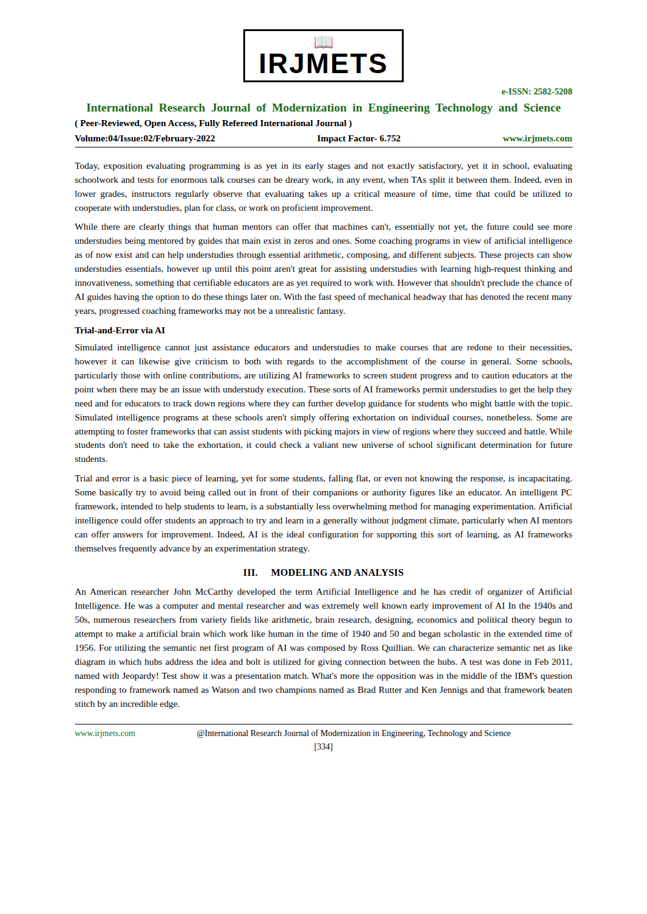📖IRJMETS
e-ISSN: 2582-5208
International Research Journal of Modernization in Engineering Technology and Science
( Peer-Reviewed, Open Access, Fully Refereed International Journal )
Volume:04/Issue:02/February-2022 Impact Factor- 6.752 www.irjmets.com
Today, exposition evaluating programming is as yet in its early stages and not exactly satisfactory, yet it in school, evaluating schoolwork and tests for enormous talk courses can be dreary work, in any event, when TAs split it between them. Indeed, even in lower grades, instructors regularly observe that evaluating takes up a critical measure of time, time that could be utilized to cooperate with understudies, plan for class, or work on proficient improvement.
While there are clearly things that human mentors can offer that machines can't, essentially not yet, the future could see more understudies being mentored by guides that main exist in zeros and ones. Some coaching programs in view of artificial intelligence as of now exist and can help understudies through essential arithmetic, composing, and different subjects. These projects can show understudies essentials, however up until this point aren't great for assisting understudies with learning high-request thinking and innovativeness, something that certifiable educators are as yet required to work with. However that shouldn't preclude the chance of AI guides having the option to do these things later on. With the fast speed of mechanical headway that has denoted the recent many years, progressed coaching frameworks may not be a unrealistic fantasy.
Trial-and-Error via AI
Simulated intelligence cannot just assistance educators and understudies to make courses that are redone to their necessities, however it can likewise give criticism to both with regards to the accomplishment of the course in general. Some schools, particularly those with online contributions, are utilizing AI frameworks to screen student progress and to caution educators at the point when there may be an issue with understudy execution. These sorts of AI frameworks permit understudies to get the help they need and for educators to track down regions where they can further develop guidance for students who might battle with the topic. Simulated intelligence programs at these schools aren't simply offering exhortation on individual courses, nonetheless. Some are attempting to foster frameworks that can assist students with picking majors in view of regions where they succeed and battle. While students don't need to take the exhortation, it could check a valiant new universe of school significant determination for future students.
Trial and error is a basic piece of learning, yet for some students, falling flat, or even not knowing the response, is incapacitating. Some basically try to avoid being called out in front of their companions or authority figures like an educator. An intelligent PC framework, intended to help students to learn, is a substantially less overwhelming method for managing experimentation. Artificial intelligence could offer students an approach to try and learn in a generally without judgment climate, particularly when AI mentors can offer answers for improvement. Indeed, AI is the ideal configuration for supporting this sort of learning, as AI frameworks themselves frequently advance by an experimentation strategy.
III. MODELING AND ANALYSIS
An American researcher John McCarthy developed the term Artificial Intelligence and he has credit of organizer of Artificial Intelligence. He was a computer and mental researcher and was extremely well known early improvement of AI In the 1940s and 50s, numerous researchers from variety fields like arithmetic, brain research, designing, economics and political theory begun to attempt to make a artificial brain which work like human in the time of 1940 and 50 and began scholastic in the extended time of 1956. For utilizing the semantic net first program of AI was composed by Ross Quillian. We can characterize semantic net as like diagram in which hubs address the idea and bolt is utilized for giving connection between the hubs. A test was done in Feb 2011, named with Jeopardy! Test show it was a presentation match. What's more the opposition was in the middle of the IBM's question responding to framework named as Watson and two champions named as Brad Rutter and Ken Jennigs and that framework beaten stitch by an incredible edge.
www.irjmets.com @International Research Journal of Modernization in Engineering, Technology and Science
[334]